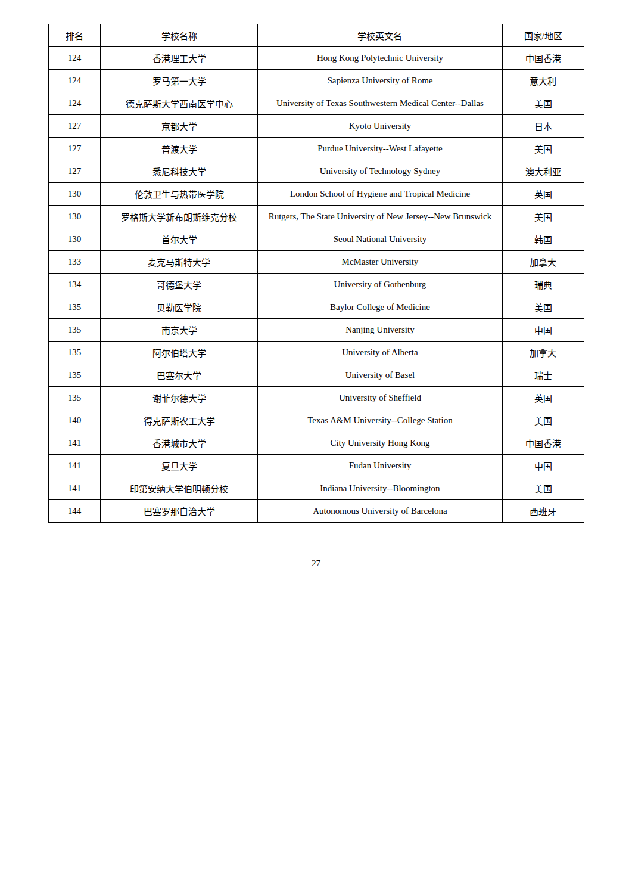| 排名 | 学校名称 | 学校英文名 | 国家/地区 |
| --- | --- | --- | --- |
| 124 | 香港理工大学 | Hong Kong Polytechnic University | 中国香港 |
| 124 | 罗马第一大学 | Sapienza University of Rome | 意大利 |
| 124 | 德克萨斯大学西南医学中心 | University of Texas Southwestern Medical Center--Dallas | 美国 |
| 127 | 京都大学 | Kyoto University | 日本 |
| 127 | 普渡大学 | Purdue University--West Lafayette | 美国 |
| 127 | 悉尼科技大学 | University of Technology Sydney | 澳大利亚 |
| 130 | 伦敦卫生与热带医学院 | London School of Hygiene and Tropical Medicine | 英国 |
| 130 | 罗格斯大学新布朗斯维克分校 | Rutgers, The State University of New Jersey--New Brunswick | 美国 |
| 130 | 首尔大学 | Seoul National University | 韩国 |
| 133 | 麦克马斯特大学 | McMaster University | 加拿大 |
| 134 | 哥德堡大学 | University of Gothenburg | 瑞典 |
| 135 | 贝勒医学院 | Baylor College of Medicine | 美国 |
| 135 | 南京大学 | Nanjing University | 中国 |
| 135 | 阿尔伯塔大学 | University of Alberta | 加拿大 |
| 135 | 巴塞尔大学 | University of Basel | 瑞士 |
| 135 | 谢菲尔德大学 | University of Sheffield | 英国 |
| 140 | 得克萨斯农工大学 | Texas A&M University--College Station | 美国 |
| 141 | 香港城市大学 | City University Hong Kong | 中国香港 |
| 141 | 复旦大学 | Fudan University | 中国 |
| 141 | 印第安纳大学伯明顿分校 | Indiana University--Bloomington | 美国 |
| 144 | 巴塞罗那自治大学 | Autonomous University of Barcelona | 西班牙 |
— 27 —